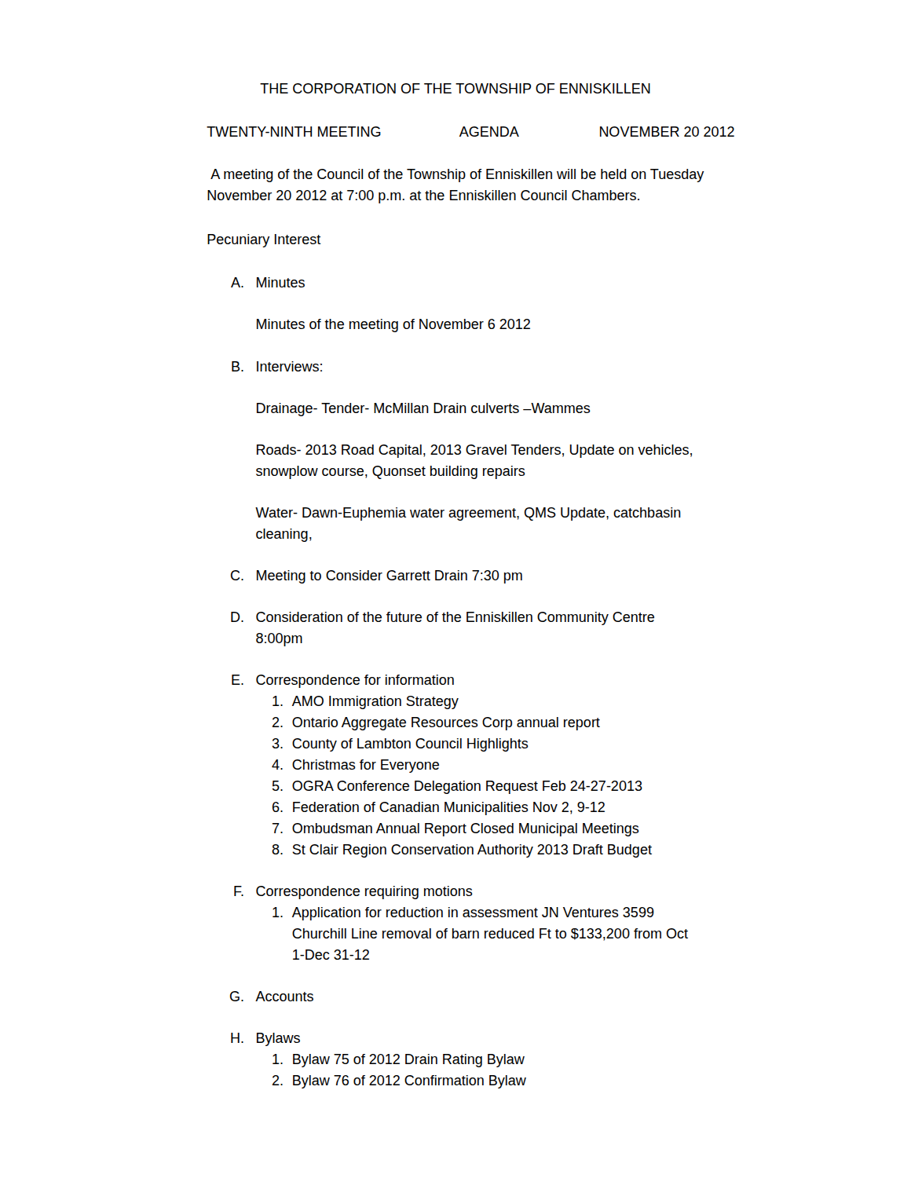THE CORPORATION OF THE TOWNSHIP OF ENNISKILLEN
TWENTY-NINTH MEETING AGENDA NOVEMBER 20 2012
A meeting of the Council of the Township of Enniskillen will be held on Tuesday November 20 2012 at 7:00 p.m. at the Enniskillen Council Chambers.
Pecuniary Interest
Minutes
Minutes of the meeting of November 6 2012
Interviews:
Drainage- Tender- McMillan Drain culverts –Wammes
Roads- 2013 Road Capital, 2013 Gravel Tenders, Update on vehicles, snowplow course, Quonset building repairs
Water- Dawn-Euphemia water agreement, QMS Update, catchbasin cleaning,
Meeting to Consider Garrett Drain 7:30 pm
Consideration of the future of the Enniskillen Community Centre 8:00pm
Correspondence for information
AMO Immigration Strategy
Ontario Aggregate Resources Corp annual report
County of Lambton Council Highlights
Christmas for Everyone
OGRA Conference Delegation Request Feb 24-27-2013
Federation of Canadian Municipalities Nov 2, 9-12
Ombudsman Annual Report Closed Municipal Meetings
St Clair Region Conservation Authority 2013 Draft Budget
Correspondence requiring motions
Application for reduction in assessment JN Ventures 3599 Churchill Line removal of barn reduced Ft to $133,200 from Oct 1-Dec 31-12
Accounts
Bylaws
Bylaw 75 of 2012 Drain Rating Bylaw
Bylaw 76 of 2012 Confirmation Bylaw